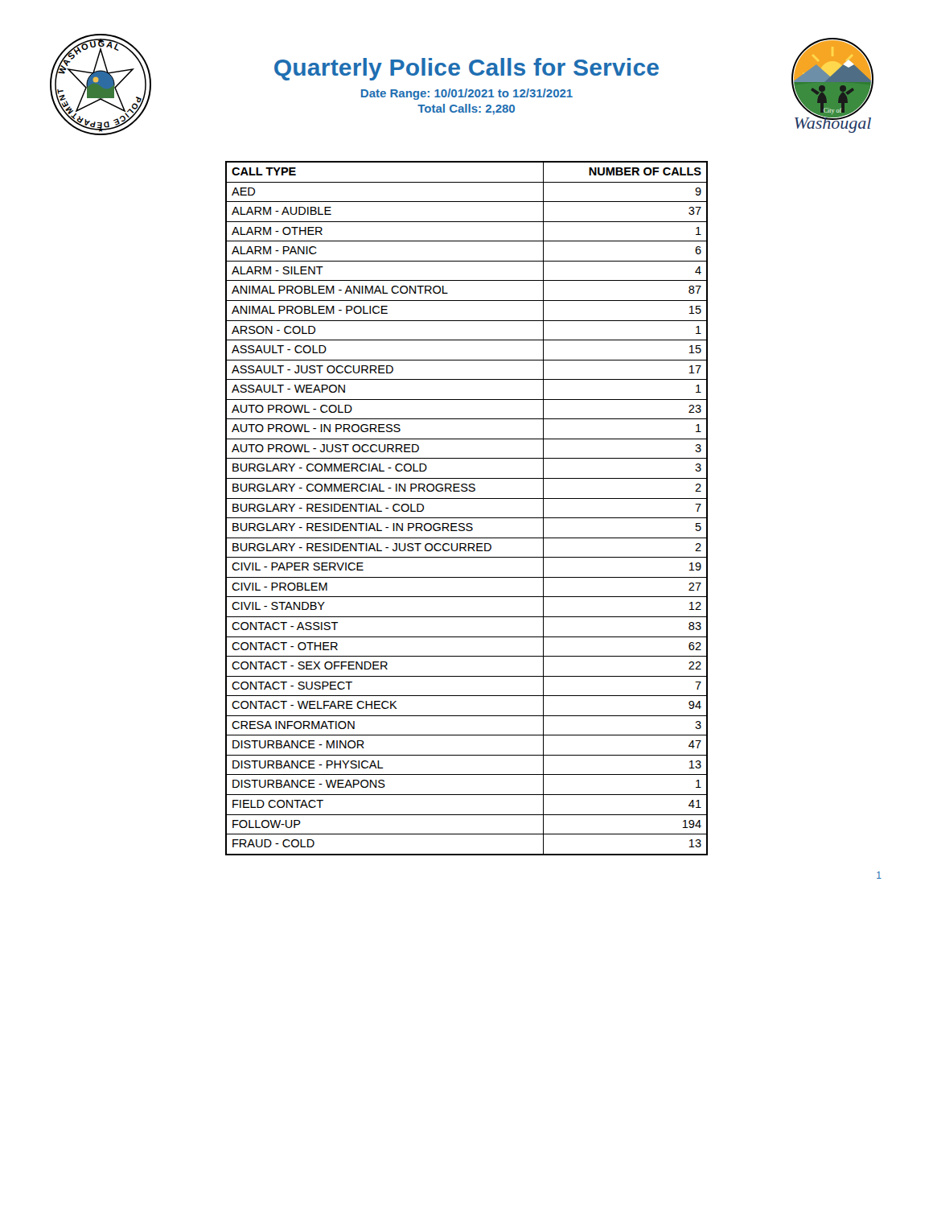WASHOUGAL POLICE DEPARTMENT ★ ★
Quarterly Police Calls for Service
Date Range: 10/01/2021 to 12/31/2021
Total Calls: 2,280
City of Washougal
| CALL TYPE | NUMBER OF CALLS |
| --- | --- |
| AED | 9 |
| ALARM - AUDIBLE | 37 |
| ALARM - OTHER | 1 |
| ALARM - PANIC | 6 |
| ALARM - SILENT | 4 |
| ANIMAL PROBLEM - ANIMAL CONTROL | 87 |
| ANIMAL PROBLEM - POLICE | 15 |
| ARSON - COLD | 1 |
| ASSAULT - COLD | 15 |
| ASSAULT - JUST OCCURRED | 17 |
| ASSAULT - WEAPON | 1 |
| AUTO PROWL - COLD | 23 |
| AUTO PROWL - IN PROGRESS | 1 |
| AUTO PROWL - JUST OCCURRED | 3 |
| BURGLARY - COMMERCIAL - COLD | 3 |
| BURGLARY - COMMERCIAL - IN PROGRESS | 2 |
| BURGLARY - RESIDENTIAL - COLD | 7 |
| BURGLARY - RESIDENTIAL - IN PROGRESS | 5 |
| BURGLARY - RESIDENTIAL - JUST OCCURRED | 2 |
| CIVIL - PAPER SERVICE | 19 |
| CIVIL - PROBLEM | 27 |
| CIVIL - STANDBY | 12 |
| CONTACT - ASSIST | 83 |
| CONTACT - OTHER | 62 |
| CONTACT - SEX OFFENDER | 22 |
| CONTACT - SUSPECT | 7 |
| CONTACT - WELFARE CHECK | 94 |
| CRESA INFORMATION | 3 |
| DISTURBANCE - MINOR | 47 |
| DISTURBANCE - PHYSICAL | 13 |
| DISTURBANCE - WEAPONS | 1 |
| FIELD CONTACT | 41 |
| FOLLOW-UP | 194 |
| FRAUD - COLD | 13 |
1